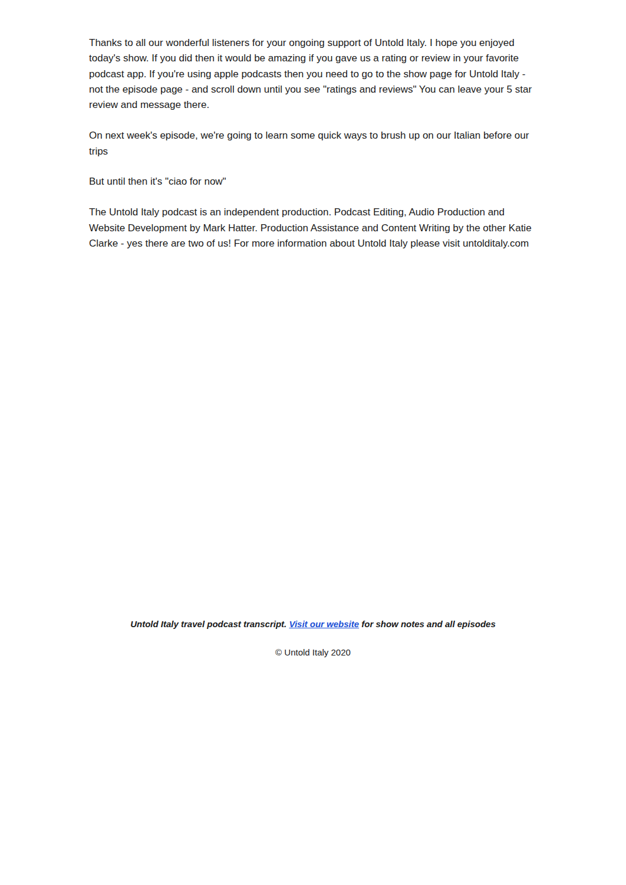Thanks to all our wonderful listeners for your ongoing support of Untold Italy. I hope you enjoyed today's show. If you did then it would be amazing if you gave us a rating or review in your favorite podcast app. If you're using apple podcasts then you need to go to the show page for Untold Italy - not the episode page - and scroll down until you see "ratings and reviews" You can leave your 5 star review and message there.
On next week's episode, we're going to learn some quick ways to brush up on our Italian before our trips
But until then it's "ciao for now"
The Untold Italy podcast is an independent production. Podcast Editing, Audio Production and Website Development by Mark Hatter. Production Assistance and Content Writing by the other Katie Clarke - yes there are two of us! For more information about Untold Italy please visit untolditaly.com
Untold Italy travel podcast transcript. Visit our website for show notes and all episodes
© Untold Italy 2020